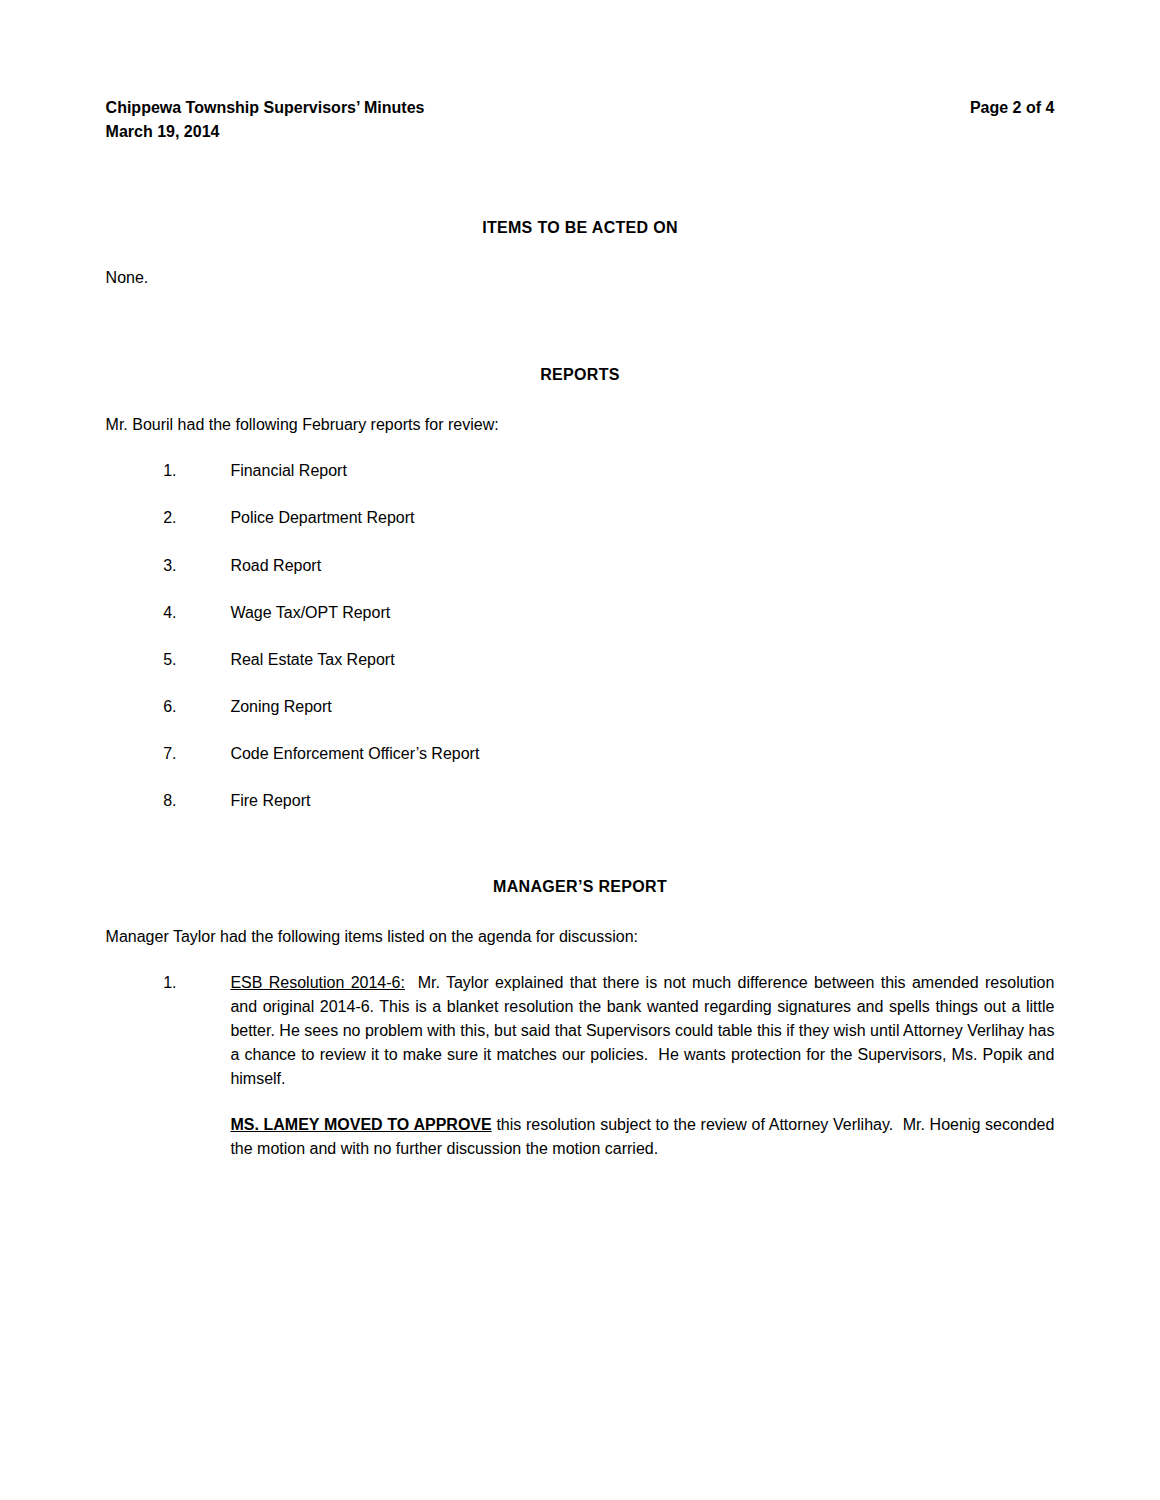Chippewa Township Supervisors’ Minutes
March 19, 2014
Page 2 of 4
ITEMS TO BE ACTED ON
None.
REPORTS
Mr. Bouril had the following February reports for review:
1. Financial Report
2. Police Department Report
3. Road Report
4. Wage Tax/OPT Report
5. Real Estate Tax Report
6. Zoning Report
7. Code Enforcement Officer’s Report
8. Fire Report
MANAGER’S REPORT
Manager Taylor had the following items listed on the agenda for discussion:
1. ESB Resolution 2014-6: Mr. Taylor explained that there is not much difference between this amended resolution and original 2014-6. This is a blanket resolution the bank wanted regarding signatures and spells things out a little better. He sees no problem with this, but said that Supervisors could table this if they wish until Attorney Verlihay has a chance to review it to make sure it matches our policies. He wants protection for the Supervisors, Ms. Popik and himself.
MS. LAMEY MOVED TO APPROVE this resolution subject to the review of Attorney Verlihay. Mr. Hoenig seconded the motion and with no further discussion the motion carried.